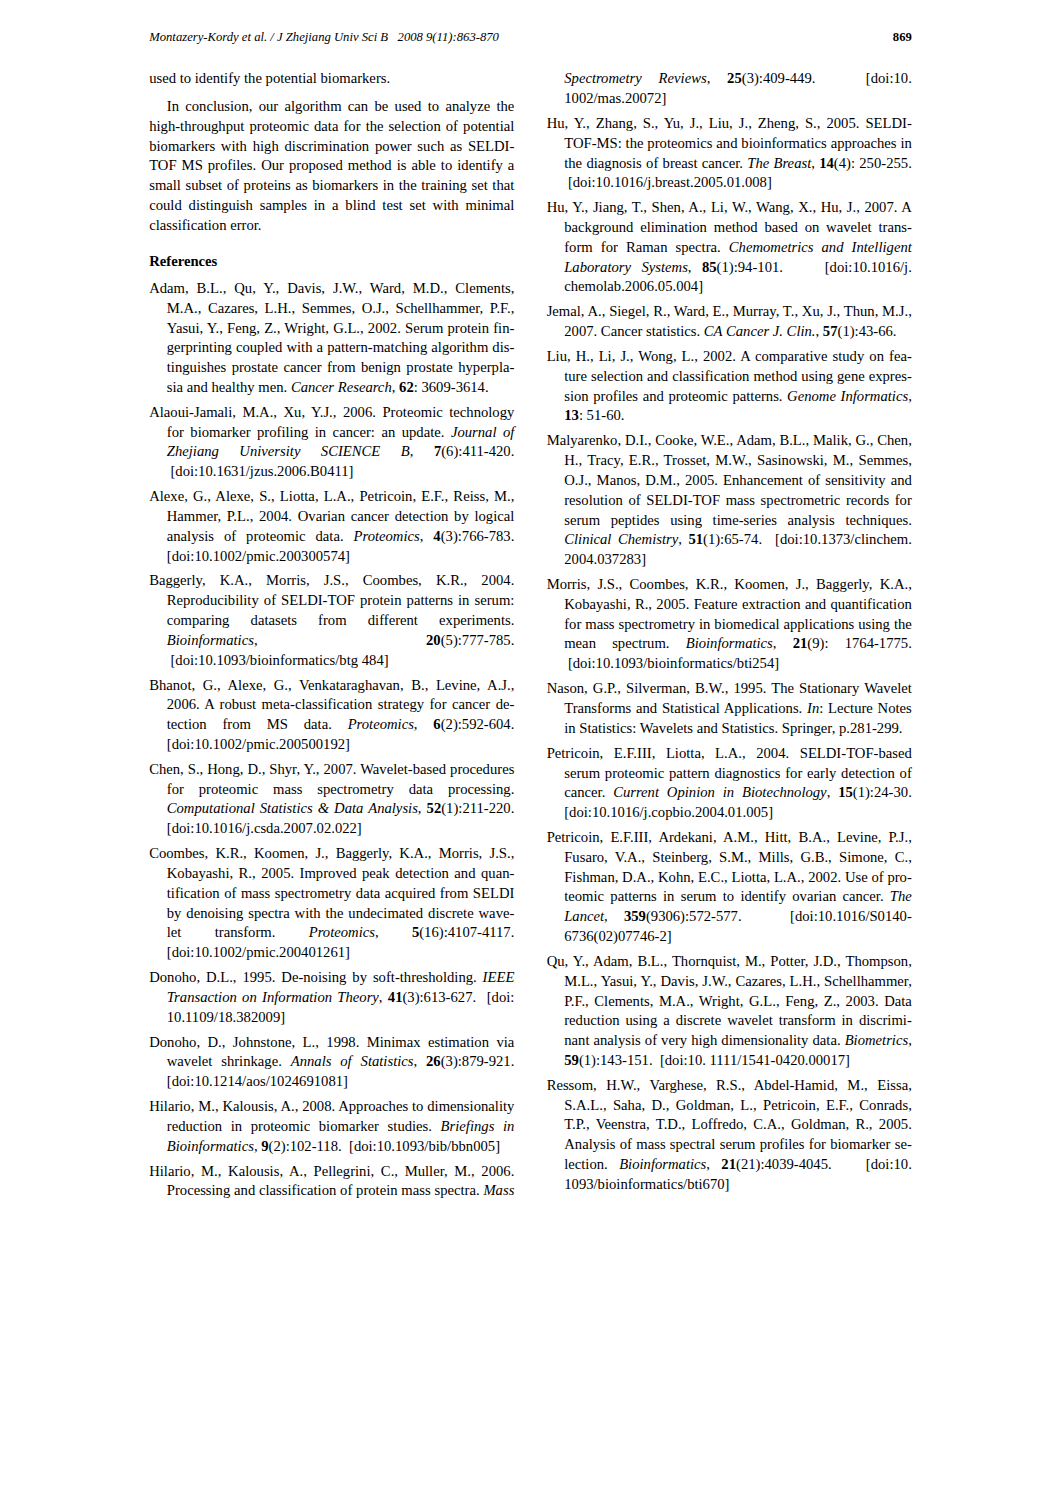Montazery-Kordy et al. / J Zhejiang Univ Sci B 2008 9(11):863-870 869
used to identify the potential biomarkers.
In conclusion, our algorithm can be used to analyze the high-throughput proteomic data for the selection of potential biomarkers with high discrimination power such as SELDI-TOF MS profiles. Our proposed method is able to identify a small subset of proteins as biomarkers in the training set that could distinguish samples in a blind test set with minimal classification error.
References
Adam, B.L., Qu, Y., Davis, J.W., Ward, M.D., Clements, M.A., Cazares, L.H., Semmes, O.J., Schellhammer, P.F., Yasui, Y., Feng, Z., Wright, G.L., 2002. Serum protein fingerprinting coupled with a pattern-matching algorithm distinguishes prostate cancer from benign prostate hyperplasia and healthy men. Cancer Research, 62: 3609-3614.
Alaoui-Jamali, M.A., Xu, Y.J., 2006. Proteomic technology for biomarker profiling in cancer: an update. Journal of Zhejiang University SCIENCE B, 7(6):411-420. [doi:10.1631/jzus.2006.B0411]
Alexe, G., Alexe, S., Liotta, L.A., Petricoin, E.F., Reiss, M., Hammer, P.L., 2004. Ovarian cancer detection by logical analysis of proteomic data. Proteomics, 4(3):766-783. [doi:10.1002/pmic.200300574]
Baggerly, K.A., Morris, J.S., Coombes, K.R., 2004. Reproducibility of SELDI-TOF protein patterns in serum: comparing datasets from different experiments. Bioinformatics, 20(5):777-785. [doi:10.1093/bioinformatics/btg 484]
Bhanot, G., Alexe, G., Venkataraghavan, B., Levine, A.J., 2006. A robust meta-classification strategy for cancer detection from MS data. Proteomics, 6(2):592-604. [doi:10.1002/pmic.200500192]
Chen, S., Hong, D., Shyr, Y., 2007. Wavelet-based procedures for proteomic mass spectrometry data processing. Computational Statistics & Data Analysis, 52(1):211-220. [doi:10.1016/j.csda.2007.02.022]
Coombes, K.R., Koomen, J., Baggerly, K.A., Morris, J.S., Kobayashi, R., 2005. Improved peak detection and quantification of mass spectrometry data acquired from SELDI by denoising spectra with the undecimated discrete wavelet transform. Proteomics, 5(16):4107-4117. [doi:10.1002/pmic.200401261]
Donoho, D.L., 1995. De-noising by soft-thresholding. IEEE Transaction on Information Theory, 41(3):613-627. [doi: 10.1109/18.382009]
Donoho, D., Johnstone, L., 1998. Minimax estimation via wavelet shrinkage. Annals of Statistics, 26(3):879-921. [doi:10.1214/aos/1024691081]
Hilario, M., Kalousis, A., 2008. Approaches to dimensionality reduction in proteomic biomarker studies. Briefings in Bioinformatics, 9(2):102-118. [doi:10.1093/bib/bbn005]
Hilario, M., Kalousis, A., Pellegrini, C., Muller, M., 2006. Processing and classification of protein mass spectra. Mass Spectrometry Reviews, 25(3):409-449. [doi:10. 1002/mas.20072]
Hu, Y., Zhang, S., Yu, J., Liu, J., Zheng, S., 2005. SELDI-TOF-MS: the proteomics and bioinformatics approaches in the diagnosis of breast cancer. The Breast, 14(4): 250-255. [doi:10.1016/j.breast.2005.01.008]
Hu, Y., Jiang, T., Shen, A., Li, W., Wang, X., Hu, J., 2007. A background elimination method based on wavelet transform for Raman spectra. Chemometrics and Intelligent Laboratory Systems, 85(1):94-101. [doi:10.1016/j. chemolab.2006.05.004]
Jemal, A., Siegel, R., Ward, E., Murray, T., Xu, J., Thun, M.J., 2007. Cancer statistics. CA Cancer J. Clin., 57(1):43-66.
Liu, H., Li, J., Wong, L., 2002. A comparative study on feature selection and classification method using gene expression profiles and proteomic patterns. Genome Informatics, 13: 51-60.
Malyarenko, D.I., Cooke, W.E., Adam, B.L., Malik, G., Chen, H., Tracy, E.R., Trosset, M.W., Sasinowski, M., Semmes, O.J., Manos, D.M., 2005. Enhancement of sensitivity and resolution of SELDI-TOF mass spectrometric records for serum peptides using time-series analysis techniques. Clinical Chemistry, 51(1):65-74. [doi:10.1373/clinchem. 2004.037283]
Morris, J.S., Coombes, K.R., Koomen, J., Baggerly, K.A., Kobayashi, R., 2005. Feature extraction and quantification for mass spectrometry in biomedical applications using the mean spectrum. Bioinformatics, 21(9): 1764-1775. [doi:10.1093/bioinformatics/bti254]
Nason, G.P., Silverman, B.W., 1995. The Stationary Wavelet Transforms and Statistical Applications. In: Lecture Notes in Statistics: Wavelets and Statistics. Springer, p.281-299.
Petricoin, E.F.III, Liotta, L.A., 2004. SELDI-TOF-based serum proteomic pattern diagnostics for early detection of cancer. Current Opinion in Biotechnology, 15(1):24-30. [doi:10.1016/j.copbio.2004.01.005]
Petricoin, E.F.III, Ardekani, A.M., Hitt, B.A., Levine, P.J., Fusaro, V.A., Steinberg, S.M., Mills, G.B., Simone, C., Fishman, D.A., Kohn, E.C., Liotta, L.A., 2002. Use of proteomic patterns in serum to identify ovarian cancer. The Lancet, 359(9306):572-577. [doi:10.1016/S0140-6736(02)07746-2]
Qu, Y., Adam, B.L., Thornquist, M., Potter, J.D., Thompson, M.L., Yasui, Y., Davis, J.W., Cazares, L.H., Schellhammer, P.F., Clements, M.A., Wright, G.L., Feng, Z., 2003. Data reduction using a discrete wavelet transform in discriminant analysis of very high dimensionality data. Biometrics, 59(1):143-151. [doi:10. 1111/1541-0420.00017]
Ressom, H.W., Varghese, R.S., Abdel-Hamid, M., Eissa, S.A.L., Saha, D., Goldman, L., Petricoin, E.F., Conrads, T.P., Veenstra, T.D., Loffredo, C.A., Goldman, R., 2005. Analysis of mass spectral serum profiles for biomarker selection. Bioinformatics, 21(21):4039-4045. [doi:10. 1093/bioinformatics/bti670]